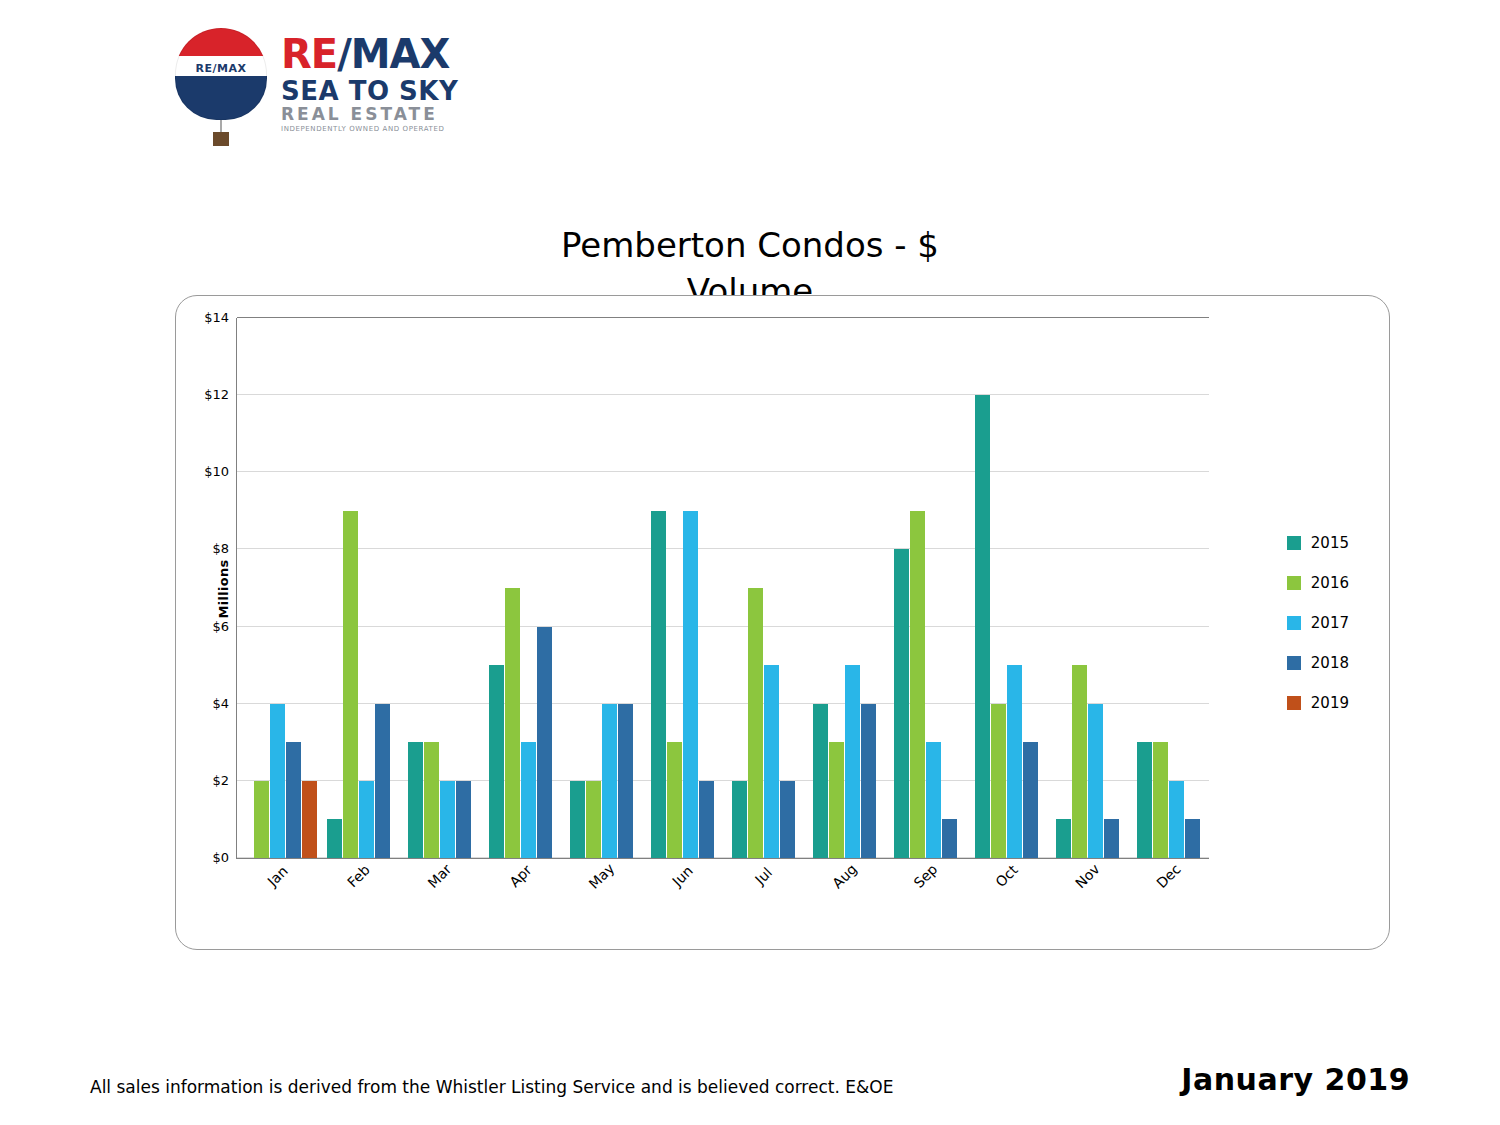RE/MAX
SEA TO SKY
REAL ESTATE
INDEPENDENTLY OWNED AND OPERATED
Pemberton Condos - $
Volume
Millions
$14
$12
$10
$8
$6
$4
$2
$0
Jan
Feb
Mar
Apr
May
Jun
Jul
Aug
Sep
Oct
Nov
Dec
2015
2016
2017
2018
2019
All sales information is derived from the Whistler Listing Service and is believed correct. E&OE
January 2019